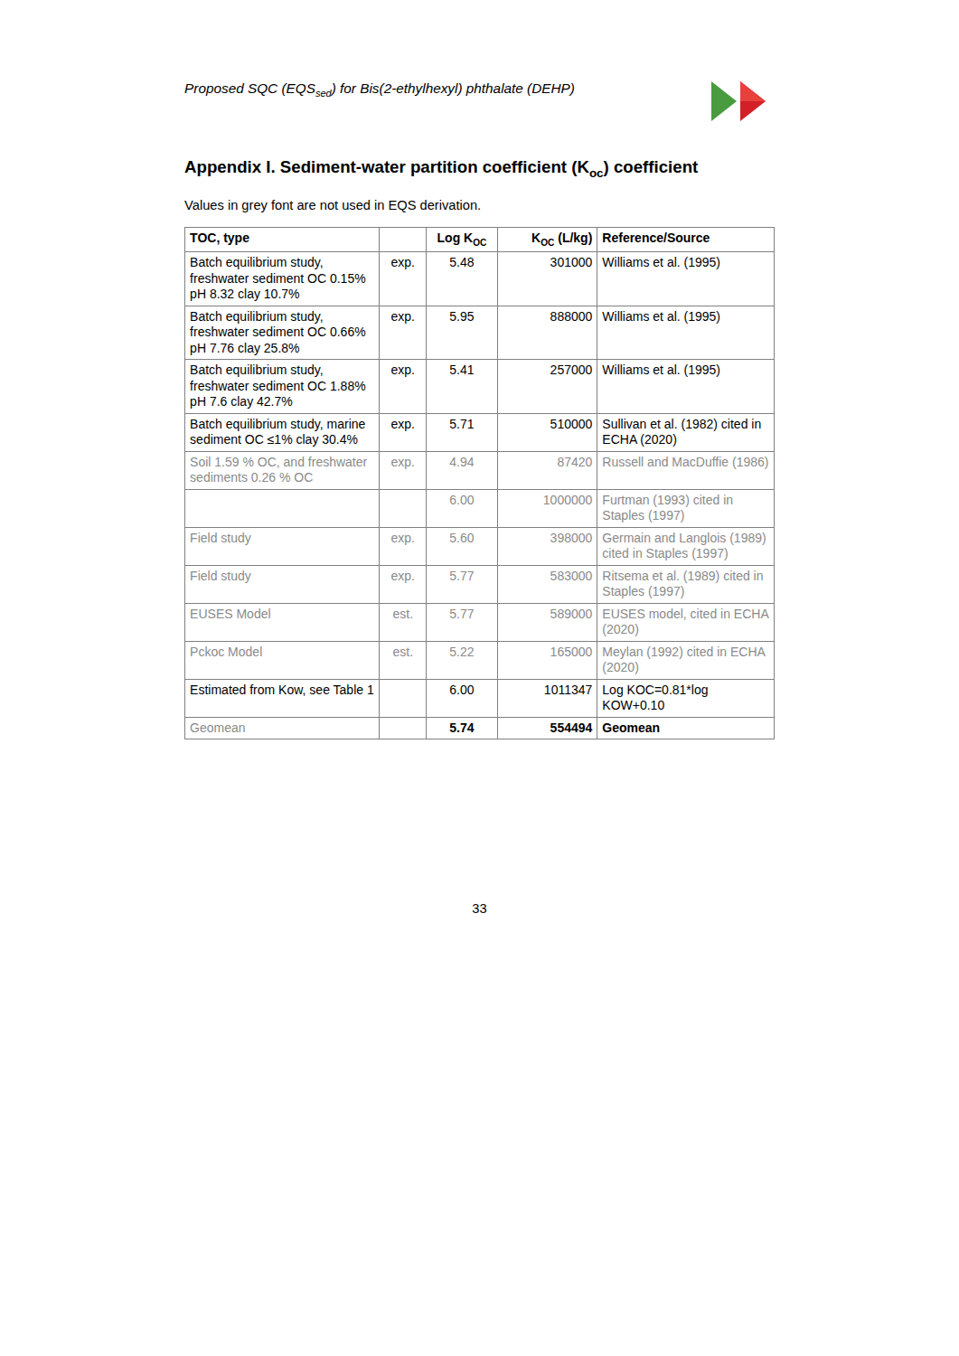Proposed SQC (EQSsed) for Bis(2-ethylhexyl) phthalate (DEHP)
Appendix I. Sediment-water partition coefficient (Koc) coefficient
Values in grey font are not used in EQS derivation.
| TOC, type | | Log K OC | K OC (L/kg) | Reference/Source |
| --- | --- | --- | --- | --- |
| Batch equilibrium study, freshwater sediment OC 0.15% pH 8.32 clay 10.7% | exp. | 5.48 | 301000 | Williams et al. (1995) |
| Batch equilibrium study, freshwater sediment OC 0.66% pH 7.76 clay 25.8% | exp. | 5.95 | 888000 | Williams et al. (1995) |
| Batch equilibrium study, freshwater sediment OC 1.88% pH 7.6 clay 42.7% | exp. | 5.41 | 257000 | Williams et al. (1995) |
| Batch equilibrium study, marine sediment OC ≤1% clay 30.4% | exp. | 5.71 | 510000 | Sullivan et al. (1982) cited in ECHA (2020) |
| Soil 1.59 % OC, and freshwater sediments 0.26 % OC | exp. | 4.94 | 87420 | Russell and MacDuffie (1986) |
| | | 6.00 | 1000000 | Furtman (1993) cited in Staples (1997) |
| Field study | exp. | 5.60 | 398000 | Germain and Langlois (1989) cited in Staples (1997) |
| Field study | exp. | 5.77 | 583000 | Ritsema et al. (1989) cited in Staples (1997) |
| EUSES Model | est. | 5.77 | 589000 | EUSES model, cited in ECHA (2020) |
| Pckoc Model | est. | 5.22 | 165000 | Meylan (1992) cited in ECHA (2020) |
| Estimated from Kow, see Table 1 | | 6.00 | 1011347 | Log KOC=0.81*log KOW+0.10 |
| Geomean | | 5.74 | 554494 | Geomean |
33